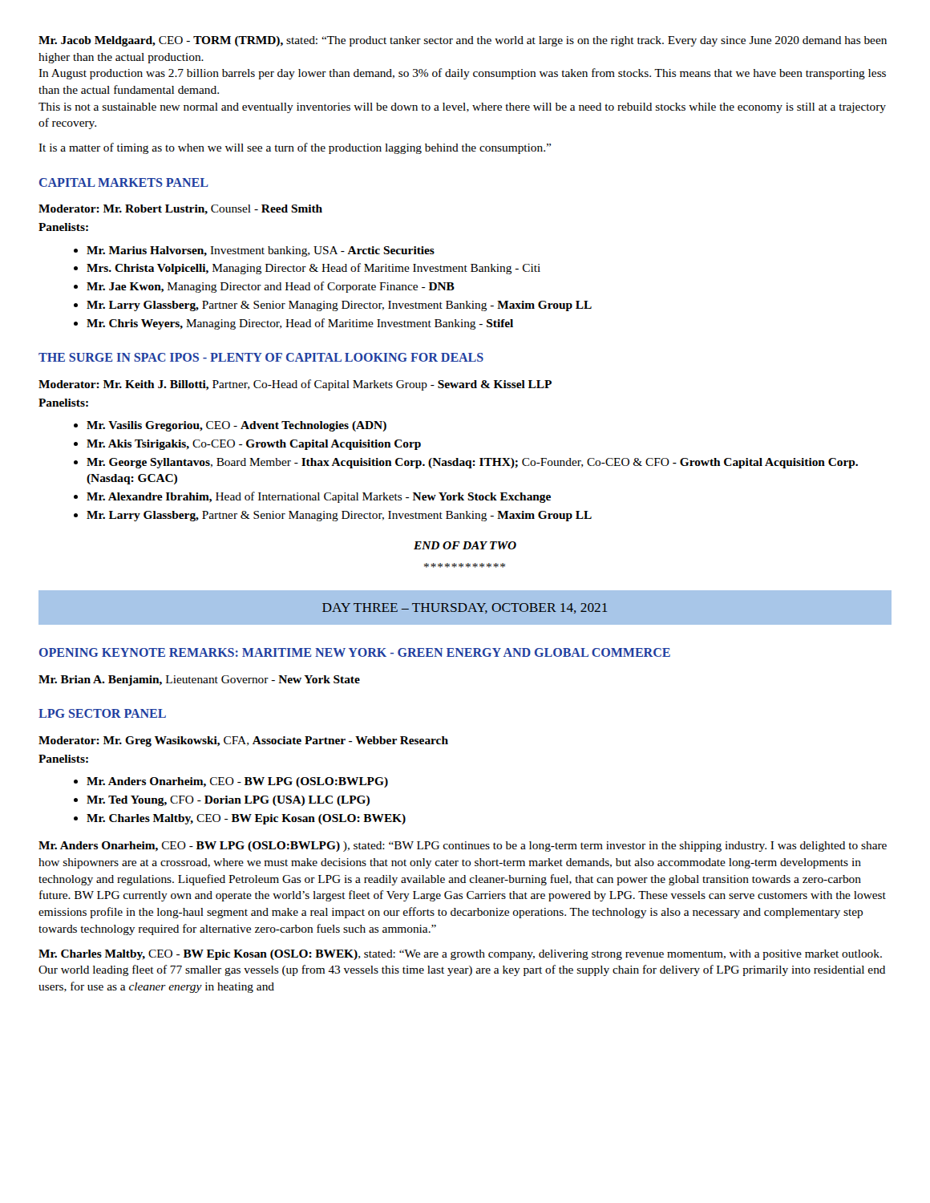Mr. Jacob Meldgaard, CEO - TORM (TRMD), stated: “The product tanker sector and the world at large is on the right track. Every day since June 2020 demand has been higher than the actual production.
In August production was 2.7 billion barrels per day lower than demand, so 3% of daily consumption was taken from stocks. This means that we have been transporting less than the actual fundamental demand.
This is not a sustainable new normal and eventually inventories will be down to a level, where there will be a need to rebuild stocks while the economy is still at a trajectory of recovery.
It is a matter of timing as to when we will see a turn of the production lagging behind the consumption.”
Capital Markets Panel
Moderator: Mr. Robert Lustrin, Counsel - Reed Smith
Panelists:
Mr. Marius Halvorsen, Investment banking, USA - Arctic Securities
Mrs. Christa Volpicelli, Managing Director & Head of Maritime Investment Banking - Citi
Mr. Jae Kwon, Managing Director and Head of Corporate Finance - DNB
Mr. Larry Glassberg, Partner & Senior Managing Director, Investment Banking - Maxim Group LL
Mr. Chris Weyers, Managing Director, Head of Maritime Investment Banking - Stifel
The Surge in SPAC IPOs - Plenty of Capital Looking for Deals
Moderator: Mr. Keith J. Billotti, Partner, Co-Head of Capital Markets Group - Seward & Kissel LLP
Panelists:
Mr. Vasilis Gregoriou, CEO - Advent Technologies (ADN)
Mr. Akis Tsirigakis, Co-CEO - Growth Capital Acquisition Corp
Mr. George Syllantavos, Board Member - Ithax Acquisition Corp. (Nasdaq: ITHX); Co-Founder, Co-CEO & CFO - Growth Capital Acquisition Corp. (Nasdaq: GCAC)
Mr. Alexandre Ibrahim, Head of International Capital Markets - New York Stock Exchange
Mr. Larry Glassberg, Partner & Senior Managing Director, Investment Banking - Maxim Group LL
END OF DAY TWO
************
DAY THREE – THURSDAY, OCTOBER 14, 2021
Opening Keynote Remarks: Maritime New York - Green Energy and Global Commerce
Mr. Brian A. Benjamin, Lieutenant Governor - New York State
LPG Sector Panel
Moderator: Mr. Greg Wasikowski, CFA, Associate Partner - Webber Research
Panelists:
Mr. Anders Onarheim, CEO - BW LPG (OSLO:BWLPG)
Mr. Ted Young, CFO - Dorian LPG (USA) LLC (LPG)
Mr. Charles Maltby, CEO - BW Epic Kosan (OSLO: BWEK)
Mr. Anders Onarheim, CEO - BW LPG (OSLO:BWLPG) ), stated: “BW LPG continues to be a long-term term investor in the shipping industry. I was delighted to share how shipowners are at a crossroad, where we must make decisions that not only cater to short-term market demands, but also accommodate long-term developments in technology and regulations. Liquefied Petroleum Gas or LPG is a readily available and cleaner-burning fuel, that can power the global transition towards a zero-carbon future. BW LPG currently own and operate the world’s largest fleet of Very Large Gas Carriers that are powered by LPG. These vessels can serve customers with the lowest emissions profile in the long-haul segment and make a real impact on our efforts to decarbonize operations. The technology is also a necessary and complementary step towards technology required for alternative zero-carbon fuels such as ammonia.”
Mr. Charles Maltby, CEO - BW Epic Kosan (OSLO: BWEK), stated: “We are a growth company, delivering strong revenue momentum, with a positive market outlook. Our world leading fleet of 77 smaller gas vessels (up from 43 vessels this time last year) are a key part of the supply chain for delivery of LPG primarily into residential end users, for use as a cleaner energy in heating and